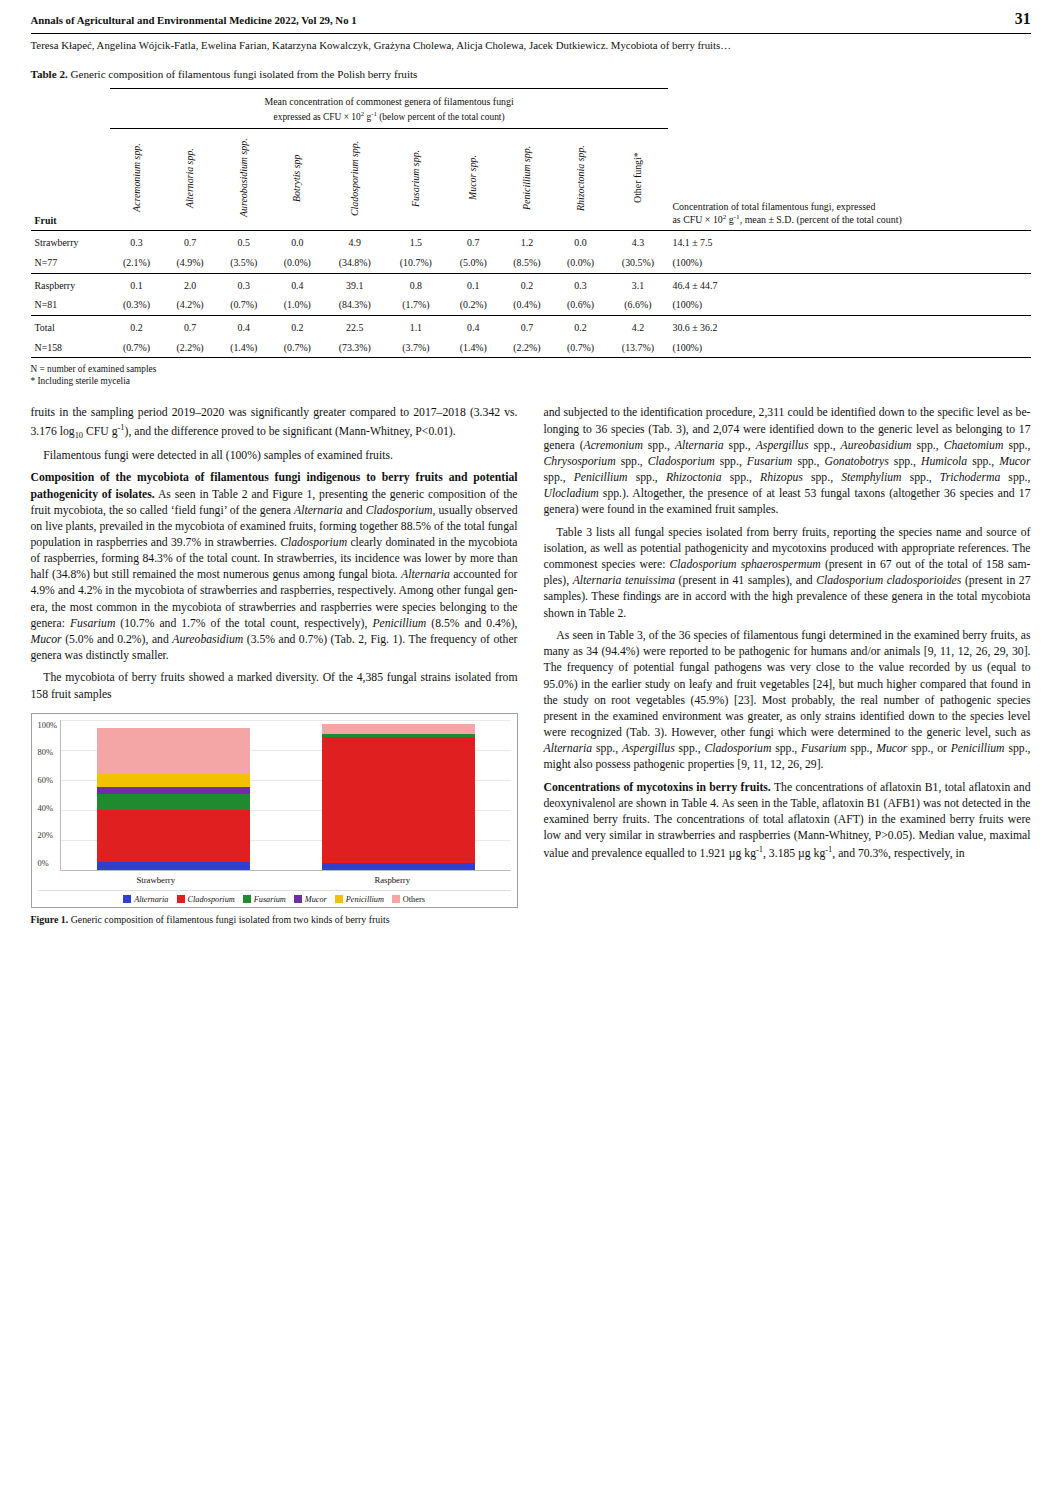Annals of Agricultural and Environmental Medicine 2022, Vol 29, No 1 31
Teresa Kłapeć, Angelina Wójcik-Fatla, Ewelina Farian, Katarzyna Kowalczyk, Grażyna Cholewa, Alicja Cholewa, Jacek Dutkiewicz. Mycobiota of berry fruits…
Table 2. Generic composition of filamentous fungi isolated from the Polish berry fruits
| | Mean concentration of commonest genera of filamentous fungi expressed as CFU × 10 2 g -1 (below percent of the total count) | |
| --- | --- | --- |
| Fruit | Acremonium spp. | Alternaria spp. | Aureobasidium spp. | Botrytis spp | Cladosporium spp. | Fusarium spp. | Mucor spp. | Penicillium spp. | Rhizoctonia spp. | Other fungi* | Concentration of total filamentous fungi, expressed as CFU × 10 2 g -1 , mean ± S.D. (percent of the total count) |
| Strawberry | 0.3 | 0.7 | 0.5 | 0.0 | 4.9 | 1.5 | 0.7 | 1.2 | 0.0 | 4.3 | 14.1 ± 7.5 |
| N=77 | (2.1%) | (4.9%) | (3.5%) | (0.0%) | (34.8%) | (10.7%) | (5.0%) | (8.5%) | (0.0%) | (30.5%) | (100%) |
| Raspberry | 0.1 | 2.0 | 0.3 | 0.4 | 39.1 | 0.8 | 0.1 | 0.2 | 0.3 | 3.1 | 46.4 ± 44.7 |
| N=81 | (0.3%) | (4.2%) | (0.7%) | (1.0%) | (84.3%) | (1.7%) | (0.2%) | (0.4%) | (0.6%) | (6.6%) | (100%) |
| Total | 0.2 | 0.7 | 0.4 | 0.2 | 22.5 | 1.1 | 0.4 | 0.7 | 0.2 | 4.2 | 30.6 ± 36.2 |
| N=158 | (0.7%) | (2.2%) | (1.4%) | (0.7%) | (73.3%) | (3.7%) | (1.4%) | (2.2%) | (0.7%) | (13.7%) | (100%) |
N = number of examined samples
* Including sterile mycelia
fruits in the sampling period 2019–2020 was significantly greater compared to 2017–2018 (3.342 vs. 3.176 log10 CFU g-1), and the difference proved to be significant (Mann-Whitney, P<0.01).
Filamentous fungi were detected in all (100%) samples of examined fruits.
Composition of the mycobiota of filamentous fungi indigenous to berry fruits and potential pathogenicity of isolates.
As seen in Table 2 and Figure 1, presenting the generic composition of the fruit mycobiota, the so called ‘field fungi’ of the genera Alternaria and Cladosporium, usually observed on live plants, prevailed in the mycobiota of examined fruits, forming together 88.5% of the total fungal population in raspberries and 39.7% in strawberries. Cladosporium clearly dominated in the mycobiota of raspberries, forming 84.3% of the total count. In strawberries, its incidence was lower by more than half (34.8%) but still remained the most numerous genus among fungal biota. Alternaria accounted for 4.9% and 4.2% in the mycobiota of strawberries and raspberries, respectively. Among other fungal genera, the most common in the mycobiota of strawberries and raspberries were species belonging to the genera: Fusarium (10.7% and 1.7% of the total count, respectively), Penicillium (8.5% and 0.4%), Mucor (5.0% and 0.2%), and Aureobasidium (3.5% and 0.7%) (Tab. 2, Fig. 1). The frequency of other genera was distinctly smaller.
The mycobiota of berry fruits showed a marked diversity. Of the 4,385 fungal strains isolated from 158 fruit samples
100% 80% 60% 40% 20% 0%
Strawberry Raspberry
Alternaria Cladosporium Fusarium Mucor Penicillium Others
Figure 1. Generic composition of filamentous fungi isolated from two kinds of berry fruits
and subjected to the identification procedure, 2,311 could be identified down to the specific level as belonging to 36 species (Tab. 3), and 2,074 were identified down to the generic level as belonging to 17 genera (Acremonium spp., Alternaria spp., Aspergillus spp., Aureobasidium spp., Chaetomium spp., Chrysosporium spp., Cladosporium spp., Fusarium spp., Gonatobotrys spp., Humicola spp., Mucor spp., Penicillium spp., Rhizoctonia spp., Rhizopus spp., Stemphylium spp., Trichoderma spp., Ulocladium spp.). Altogether, the presence of at least 53 fungal taxons (altogether 36 species and 17 genera) were found in the examined fruit samples.
Table 3 lists all fungal species isolated from berry fruits, reporting the species name and source of isolation, as well as potential pathogenicity and mycotoxins produced with appropriate references. The commonest species were: Cladosporium sphaerospermum (present in 67 out of the total of 158 samples), Alternaria tenuissima (present in 41 samples), and Cladosporium cladosporioides (present in 27 samples). These findings are in accord with the high prevalence of these genera in the total mycobiota shown in Table 2.
As seen in Table 3, of the 36 species of filamentous fungi determined in the examined berry fruits, as many as 34 (94.4%) were reported to be pathogenic for humans and/or animals [9, 11, 12, 26, 29, 30]. The frequency of potential fungal pathogens was very close to the value recorded by us (equal to 95.0%) in the earlier study on leafy and fruit vegetables [24], but much higher compared that found in the study on root vegetables (45.9%) [23]. Most probably, the real number of pathogenic species present in the examined environment was greater, as only strains identified down to the species level were recognized (Tab. 3). However, other fungi which were determined to the generic level, such as Alternaria spp., Aspergillus spp., Cladosporium spp., Fusarium spp., Mucor spp., or Penicillium spp., might also possess pathogenic properties [9, 11, 12, 26, 29].
Concentrations of mycotoxins in berry fruits.
The concentrations of aflatoxin B1, total aflatoxin and deoxynivalenol are shown in Table 4. As seen in the Table, aflatoxin B1 (AFB1) was not detected in the examined berry fruits. The concentrations of total aflatoxin (AFT) in the examined berry fruits were low and very similar in strawberries and raspberries (Mann-Whitney, P>0.05). Median value, maximal value and prevalence equalled to 1.921 µg kg-1, 3.185 µg kg-1, and 70.3%, respectively, in